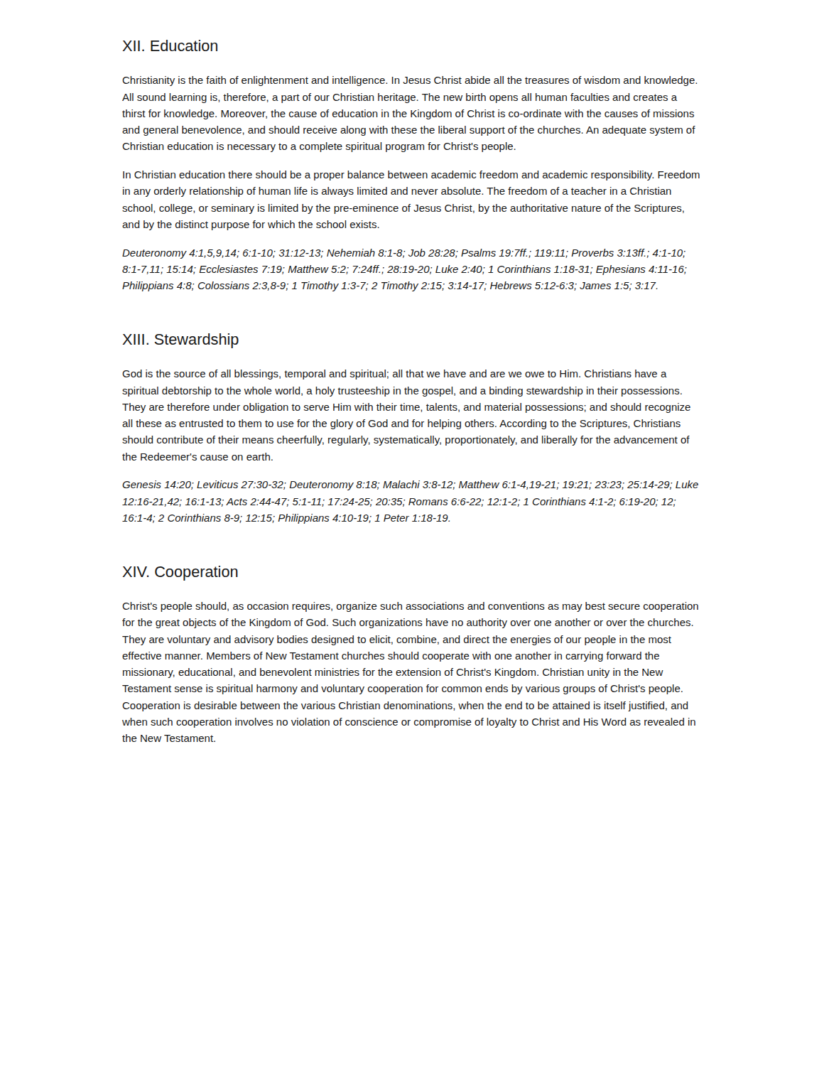XII. Education
Christianity is the faith of enlightenment and intelligence. In Jesus Christ abide all the treasures of wisdom and knowledge. All sound learning is, therefore, a part of our Christian heritage. The new birth opens all human faculties and creates a thirst for knowledge. Moreover, the cause of education in the Kingdom of Christ is co-ordinate with the causes of missions and general benevolence, and should receive along with these the liberal support of the churches. An adequate system of Christian education is necessary to a complete spiritual program for Christ's people.
In Christian education there should be a proper balance between academic freedom and academic responsibility. Freedom in any orderly relationship of human life is always limited and never absolute. The freedom of a teacher in a Christian school, college, or seminary is limited by the pre-eminence of Jesus Christ, by the authoritative nature of the Scriptures, and by the distinct purpose for which the school exists.
Deuteronomy 4:1,5,9,14; 6:1-10; 31:12-13; Nehemiah 8:1-8; Job 28:28; Psalms 19:7ff.; 119:11; Proverbs 3:13ff.; 4:1-10; 8:1-7,11; 15:14; Ecclesiastes 7:19; Matthew 5:2; 7:24ff.; 28:19-20; Luke 2:40; 1 Corinthians 1:18-31; Ephesians 4:11-16; Philippians 4:8; Colossians 2:3,8-9; 1 Timothy 1:3-7; 2 Timothy 2:15; 3:14-17; Hebrews 5:12-6:3; James 1:5; 3:17.
XIII. Stewardship
God is the source of all blessings, temporal and spiritual; all that we have and are we owe to Him. Christians have a spiritual debtorship to the whole world, a holy trusteeship in the gospel, and a binding stewardship in their possessions. They are therefore under obligation to serve Him with their time, talents, and material possessions; and should recognize all these as entrusted to them to use for the glory of God and for helping others. According to the Scriptures, Christians should contribute of their means cheerfully, regularly, systematically, proportionately, and liberally for the advancement of the Redeemer's cause on earth.
Genesis 14:20; Leviticus 27:30-32; Deuteronomy 8:18; Malachi 3:8-12; Matthew 6:1-4,19-21; 19:21; 23:23; 25:14-29; Luke 12:16-21,42; 16:1-13; Acts 2:44-47; 5:1-11; 17:24-25; 20:35; Romans 6:6-22; 12:1-2; 1 Corinthians 4:1-2; 6:19-20; 12; 16:1-4; 2 Corinthians 8-9; 12:15; Philippians 4:10-19; 1 Peter 1:18-19.
XIV. Cooperation
Christ's people should, as occasion requires, organize such associations and conventions as may best secure cooperation for the great objects of the Kingdom of God. Such organizations have no authority over one another or over the churches. They are voluntary and advisory bodies designed to elicit, combine, and direct the energies of our people in the most effective manner. Members of New Testament churches should cooperate with one another in carrying forward the missionary, educational, and benevolent ministries for the extension of Christ's Kingdom. Christian unity in the New Testament sense is spiritual harmony and voluntary cooperation for common ends by various groups of Christ's people. Cooperation is desirable between the various Christian denominations, when the end to be attained is itself justified, and when such cooperation involves no violation of conscience or compromise of loyalty to Christ and His Word as revealed in the New Testament.